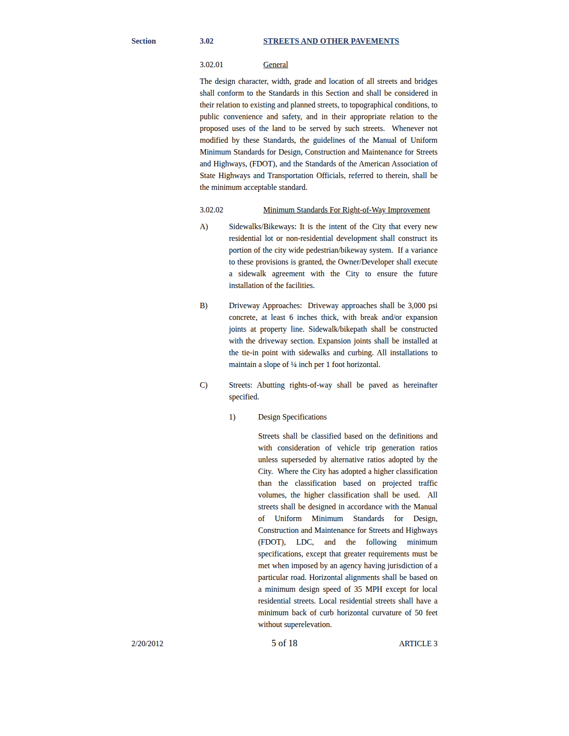Section 3.02 STREETS AND OTHER PAVEMENTS
3.02.01 General
The design character, width, grade and location of all streets and bridges shall conform to the Standards in this Section and shall be considered in their relation to existing and planned streets, to topographical conditions, to public convenience and safety, and in their appropriate relation to the proposed uses of the land to be served by such streets. Whenever not modified by these Standards, the guidelines of the Manual of Uniform Minimum Standards for Design, Construction and Maintenance for Streets and Highways, (FDOT), and the Standards of the American Association of State Highways and Transportation Officials, referred to therein, shall be the minimum acceptable standard.
3.02.02 Minimum Standards For Right-of-Way Improvement
A) Sidewalks/Bikeways: It is the intent of the City that every new residential lot or non-residential development shall construct its portion of the city wide pedestrian/bikeway system. If a variance to these provisions is granted, the Owner/Developer shall execute a sidewalk agreement with the City to ensure the future installation of the facilities.
B) Driveway Approaches: Driveway approaches shall be 3,000 psi concrete, at least 6 inches thick, with break and/or expansion joints at property line. Sidewalk/bikepath shall be constructed with the driveway section. Expansion joints shall be installed at the tie-in point with sidewalks and curbing. All installations to maintain a slope of ¼ inch per 1 foot horizontal.
C) Streets: Abutting rights-of-way shall be paved as hereinafter specified.
1) Design Specifications
Streets shall be classified based on the definitions and with consideration of vehicle trip generation ratios unless superseded by alternative ratios adopted by the City. Where the City has adopted a higher classification than the classification based on projected traffic volumes, the higher classification shall be used. All streets shall be designed in accordance with the Manual of Uniform Minimum Standards for Design, Construction and Maintenance for Streets and Highways (FDOT), LDC, and the following minimum specifications, except that greater requirements must be met when imposed by an agency having jurisdiction of a particular road. Horizontal alignments shall be based on a minimum design speed of 35 MPH except for local residential streets. Local residential streets shall have a minimum back of curb horizontal curvature of 50 feet without superelevation.
2/20/2012 5 of 18 ARTICLE 3